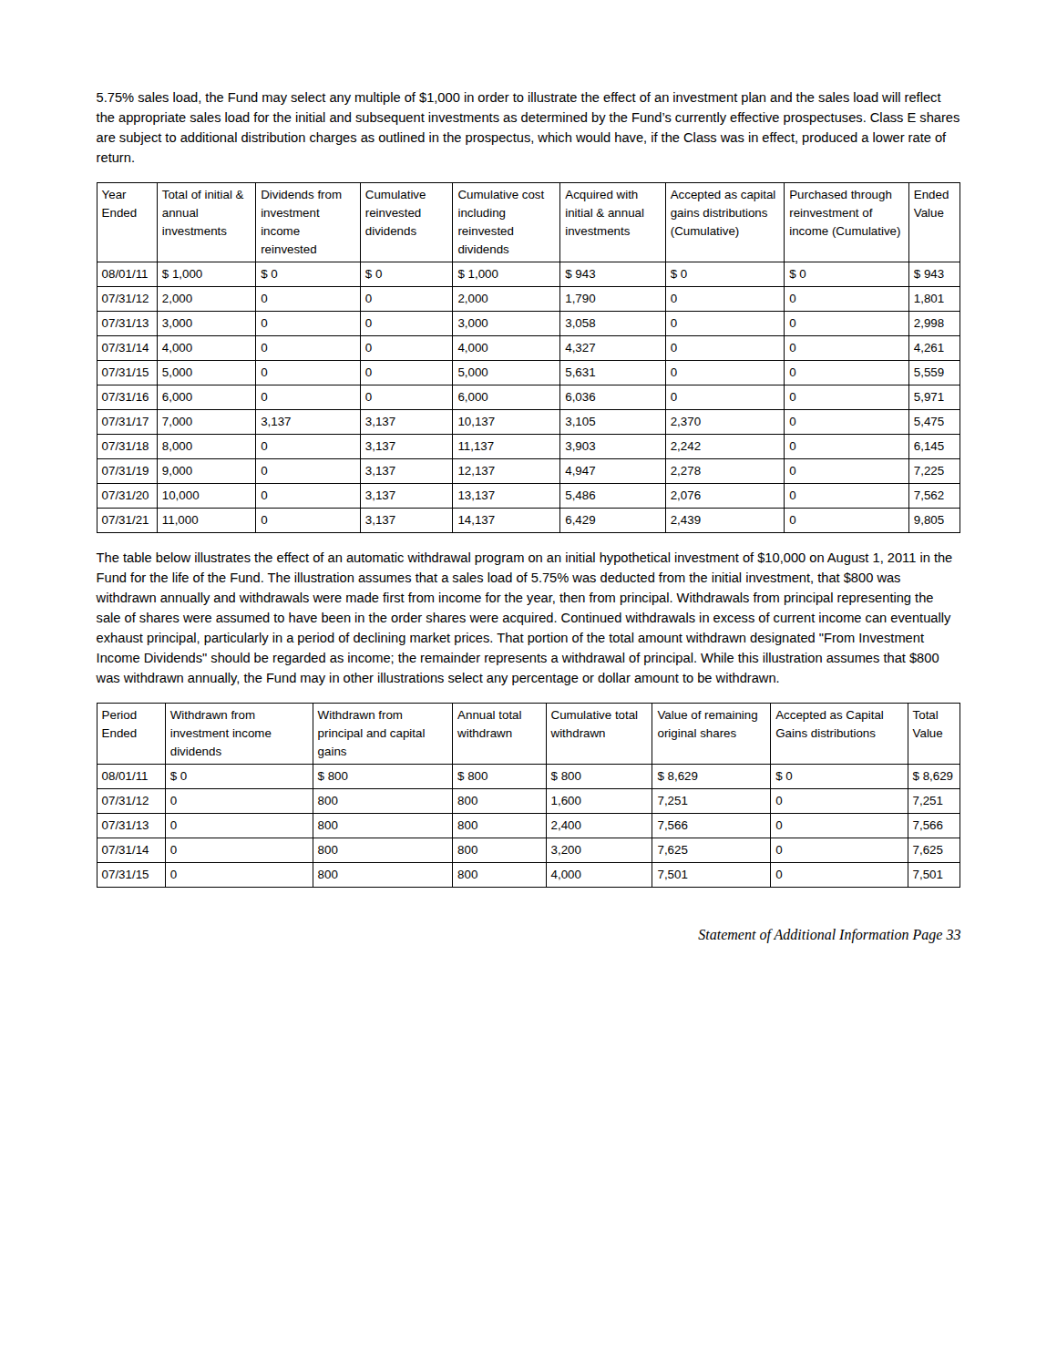5.75% sales load, the Fund may select any multiple of $1,000 in order to illustrate the effect of an investment plan and the sales load will reflect the appropriate sales load for the initial and subsequent investments as determined by the Fund’s currently effective prospectuses. Class E shares are subject to additional distribution charges as outlined in the prospectus, which would have, if the Class was in effect, produced a lower rate of return.
| Year Ended | Total of initial & annual investments | Dividends from investment income reinvested | Cumulative reinvested dividends | Cumulative cost including reinvested dividends | Acquired with initial & annual investments | Accepted as capital gains distributions (Cumulative) | Purchased through reinvestment of income (Cumulative) | Ended Value |
| --- | --- | --- | --- | --- | --- | --- | --- | --- |
| 08/01/11 | $ 1,000 | $ 0 | $ 0 | $ 1,000 | $ 943 | $ 0 | $ 0 | $ 943 |
| 07/31/12 | 2,000 | 0 | 0 | 2,000 | 1,790 | 0 | 0 | 1,801 |
| 07/31/13 | 3,000 | 0 | 0 | 3,000 | 3,058 | 0 | 0 | 2,998 |
| 07/31/14 | 4,000 | 0 | 0 | 4,000 | 4,327 | 0 | 0 | 4,261 |
| 07/31/15 | 5,000 | 0 | 0 | 5,000 | 5,631 | 0 | 0 | 5,559 |
| 07/31/16 | 6,000 | 0 | 0 | 6,000 | 6,036 | 0 | 0 | 5,971 |
| 07/31/17 | 7,000 | 3,137 | 3,137 | 10,137 | 3,105 | 2,370 | 0 | 5,475 |
| 07/31/18 | 8,000 | 0 | 3,137 | 11,137 | 3,903 | 2,242 | 0 | 6,145 |
| 07/31/19 | 9,000 | 0 | 3,137 | 12,137 | 4,947 | 2,278 | 0 | 7,225 |
| 07/31/20 | 10,000 | 0 | 3,137 | 13,137 | 5,486 | 2,076 | 0 | 7,562 |
| 07/31/21 | 11,000 | 0 | 3,137 | 14,137 | 6,429 | 2,439 | 0 | 9,805 |
The table below illustrates the effect of an automatic withdrawal program on an initial hypothetical investment of $10,000 on August 1, 2011 in the Fund for the life of the Fund. The illustration assumes that a sales load of 5.75% was deducted from the initial investment, that $800 was withdrawn annually and withdrawals were made first from income for the year, then from principal. Withdrawals from principal representing the sale of shares were assumed to have been in the order shares were acquired. Continued withdrawals in excess of current income can eventually exhaust principal, particularly in a period of declining market prices. That portion of the total amount withdrawn designated "From Investment Income Dividends" should be regarded as income; the remainder represents a withdrawal of principal. While this illustration assumes that $800 was withdrawn annually, the Fund may in other illustrations select any percentage or dollar amount to be withdrawn.
| Period Ended | Withdrawn from investment income dividends | Withdrawn from principal and capital gains | Annual total withdrawn | Cumulative total withdrawn | Value of remaining original shares | Accepted as Capital Gains distributions | Total Value |
| --- | --- | --- | --- | --- | --- | --- | --- |
| 08/01/11 | $ 0 | $ 800 | $ 800 | $ 800 | $ 8,629 | $ 0 | $ 8,629 |
| 07/31/12 | 0 | 800 | 800 | 1,600 | 7,251 | 0 | 7,251 |
| 07/31/13 | 0 | 800 | 800 | 2,400 | 7,566 | 0 | 7,566 |
| 07/31/14 | 0 | 800 | 800 | 3,200 | 7,625 | 0 | 7,625 |
| 07/31/15 | 0 | 800 | 800 | 4,000 | 7,501 | 0 | 7,501 |
Statement of Additional Information Page 33